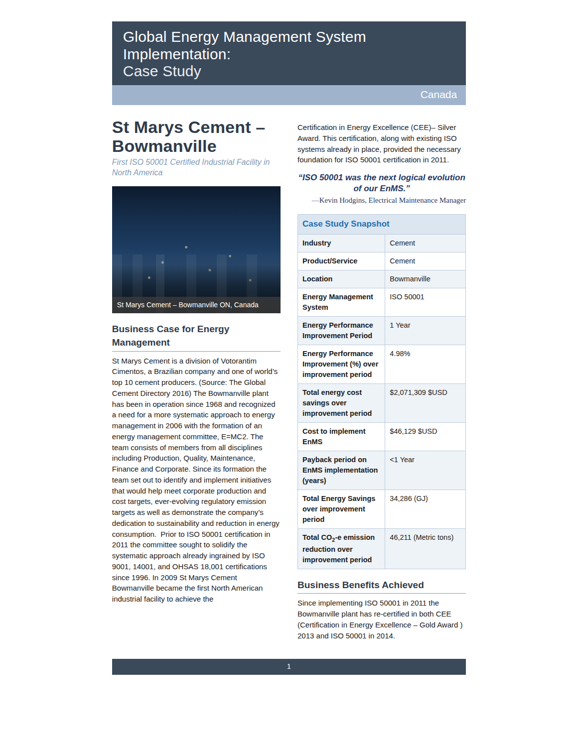Global Energy Management System Implementation: Case Study
Canada
St Marys Cement – Bowmanville
First ISO 50001 Certified Industrial Facility in North America
St Marys Cement – Bowmanville ON, Canada
Business Case for Energy Management
St Marys Cement is a division of Votorantim Cimentos, a Brazilian company and one of world’s top 10 cement producers. (Source: The Global Cement Directory 2016) The Bowmanville plant has been in operation since 1968 and recognized a need for a more systematic approach to energy management in 2006 with the formation of an energy management committee, E=MC2. The team consists of members from all disciplines including Production, Quality, Maintenance, Finance and Corporate. Since its formation the team set out to identify and implement initiatives that would help meet corporate production and cost targets, ever-evolving regulatory emission targets as well as demonstrate the company’s dedication to sustainability and reduction in energy consumption. Prior to ISO 50001 certification in 2011 the committee sought to solidify the systematic approach already ingrained by ISO 9001, 14001, and OHSAS 18,001 certifications since 1996. In 2009 St Marys Cement Bowmanville became the first North American industrial facility to achieve the
Certification in Energy Excellence (CEE)– Silver Award. This certification, along with existing ISO systems already in place, provided the necessary foundation for ISO 50001 certification in 2011.
“ISO 50001 was the next logical evolution of our EnMS.”
—Kevin Hodgins, Electrical Maintenance Manager
Case Study Snapshot
| Industry | Cement |
| Product/Service | Cement |
| Location | Bowmanville |
| Energy Management System | ISO 50001 |
| Energy Performance Improvement Period | 1 Year |
| Energy Performance Improvement (%) over improvement period | 4.98% |
| Total energy cost savings over improvement period | $2,071,309 $USD |
| Cost to implement EnMS | $46,129 $USD |
| Payback period on EnMS implementation (years) | <1 Year |
| Total Energy Savings over improvement period | 34,286 (GJ) |
| Total CO 2 -e emission reduction over improvement period | 46,211 (Metric tons) |
Business Benefits Achieved
Since implementing ISO 50001 in 2011 the Bowmanville plant has re-certified in both CEE (Certification in Energy Excellence – Gold Award ) 2013 and ISO 50001 in 2014.
1